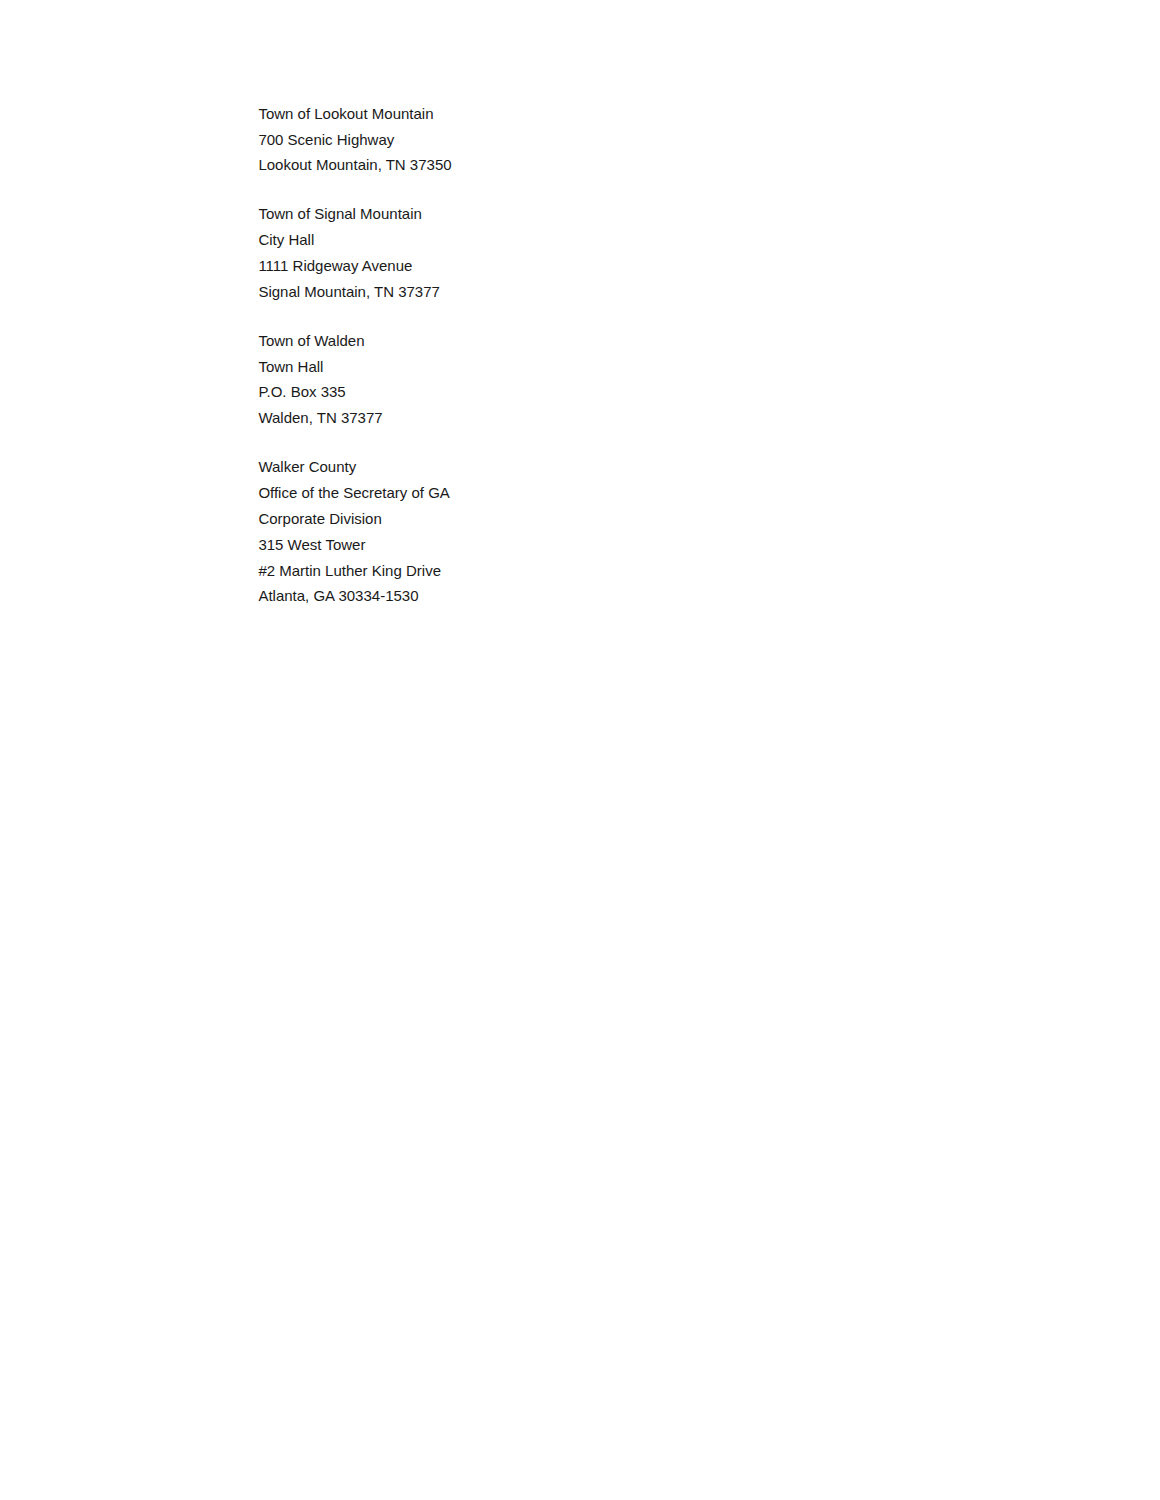Town of Lookout Mountain 700 Scenic Highway Lookout Mountain, TN 37350 Town of Signal Mountain City Hall 1111 Ridgeway Avenue Signal Mountain, TN 37377 Town of Walden Town Hall P.O. Box 335 Walden, TN 37377 Walker County Office of the Secretary of GA Corporate Division 315 West Tower #2 Martin Luther King Drive Atlanta, GA 30334-1530